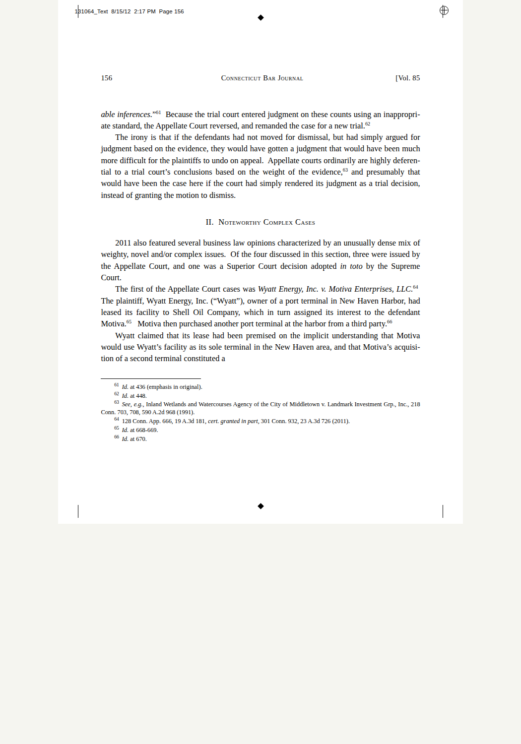131064_Text 8/15/12 2:17 PM Page 156
156 Connecticut Bar Journal [Vol. 85
able inferences.”61 Because the trial court entered judgment on these counts using an inappropriate standard, the Appellate Court reversed, and remanded the case for a new trial.62
The irony is that if the defendants had not moved for dismissal, but had simply argued for judgment based on the evidence, they would have gotten a judgment that would have been much more difficult for the plaintiffs to undo on appeal. Appellate courts ordinarily are highly deferential to a trial court’s conclusions based on the weight of the evidence,63 and presumably that would have been the case here if the court had simply rendered its judgment as a trial decision, instead of granting the motion to dismiss.
II. Noteworthy Complex Cases
2011 also featured several business law opinions characterized by an unusually dense mix of weighty, novel and/or complex issues. Of the four discussed in this section, three were issued by the Appellate Court, and one was a Superior Court decision adopted in toto by the Supreme Court.
The first of the Appellate Court cases was Wyatt Energy, Inc. v. Motiva Enterprises, LLC.64 The plaintiff, Wyatt Energy, Inc. (“Wyatt”), owner of a port terminal in New Haven Harbor, had leased its facility to Shell Oil Company, which in turn assigned its interest to the defendant Motiva.65 Motiva then purchased another port terminal at the harbor from a third party.66
Wyatt claimed that its lease had been premised on the implicit understanding that Motiva would use Wyatt’s facility as its sole terminal in the New Haven area, and that Motiva’s acquisition of a second terminal constituted a
61 Id. at 436 (emphasis in original).
62 Id. at 448.
63 See, e.g., Inland Wetlands and Watercourses Agency of the City of Middletown v. Landmark Investment Grp., Inc., 218 Conn. 703, 708, 590 A.2d 968 (1991).
64128 Conn. App. 666, 19 A.3d 181, cert. granted in part, 301 Conn. 932, 23 A.3d 726 (2011).
65 Id. at 668-669.
66 Id. at 670.